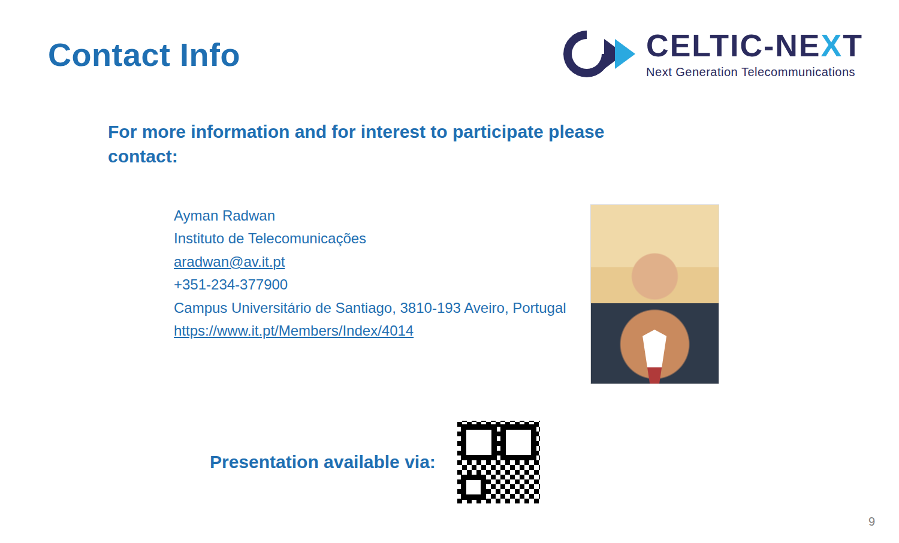Contact Info
CELTIC-NEXT
Next Generation Telecommunications
For more information and for interest to participate please
contact:
Ayman Radwan
Instituto de Telecomunicações
aradwan@av.it.pt
+351-234-377900
Campus Universitário de Santiago, 3810-193 Aveiro, Portugal
https://www.it.pt/Members/Index/4014
Presentation available via:
9